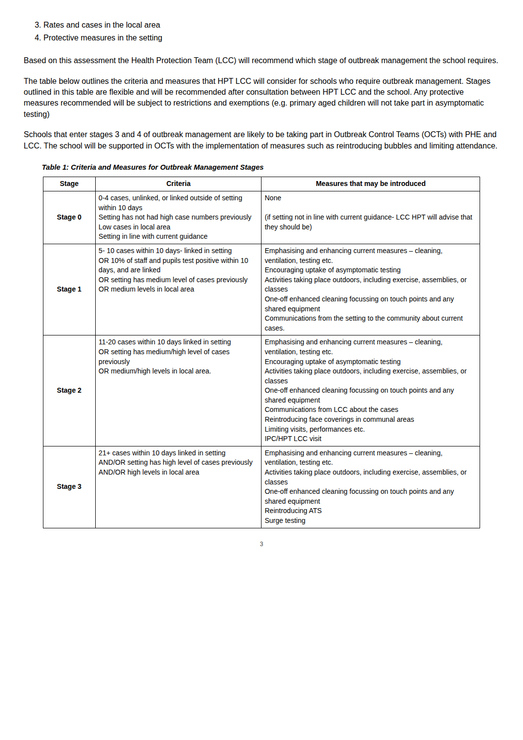Rates and cases in the local area
Protective measures in the setting
Based on this assessment the Health Protection Team (LCC) will recommend which stage of outbreak management the school requires.
The table below outlines the criteria and measures that HPT LCC will consider for schools who require outbreak management. Stages outlined in this table are flexible and will be recommended after consultation between HPT LCC and the school. Any protective measures recommended will be subject to restrictions and exemptions (e.g. primary aged children will not take part in asymptomatic testing)
Schools that enter stages 3 and 4 of outbreak management are likely to be taking part in Outbreak Control Teams (OCTs) with PHE and LCC. The school will be supported in OCTs with the implementation of measures such as reintroducing bubbles and limiting attendance.
Table 1: Criteria and Measures for Outbreak Management Stages
| Stage | Criteria | Measures that may be introduced |
| --- | --- | --- |
| Stage 0 | 0-4 cases, unlinked, or linked outside of setting within 10 days Setting has not had high case numbers previously Low cases in local area Setting in line with current guidance | None (if setting not in line with current guidance- LCC HPT will advise that they should be) |
| Stage 1 | 5- 10 cases within 10 days- linked in setting OR 10% of staff and pupils test positive within 10 days, and are linked OR setting has medium level of cases previously OR medium levels in local area | Emphasising and enhancing current measures – cleaning, ventilation, testing etc. Encouraging uptake of asymptomatic testing Activities taking place outdoors, including exercise, assemblies, or classes One-off enhanced cleaning focussing on touch points and any shared equipment Communications from the setting to the community about current cases. |
| Stage 2 | 11-20 cases within 10 days linked in setting OR setting has medium/high level of cases previously OR medium/high levels in local area. | Emphasising and enhancing current measures – cleaning, ventilation, testing etc. Encouraging uptake of asymptomatic testing Activities taking place outdoors, including exercise, assemblies, or classes One-off enhanced cleaning focussing on touch points and any shared equipment Communications from LCC about the cases Reintroducing face coverings in communal areas Limiting visits, performances etc. IPC/HPT LCC visit |
| Stage 3 | 21+ cases within 10 days linked in setting AND/OR setting has high level of cases previously AND/OR high levels in local area | Emphasising and enhancing current measures – cleaning, ventilation, testing etc. Activities taking place outdoors, including exercise, assemblies, or classes One-off enhanced cleaning focussing on touch points and any shared equipment Reintroducing ATS Surge testing |
3